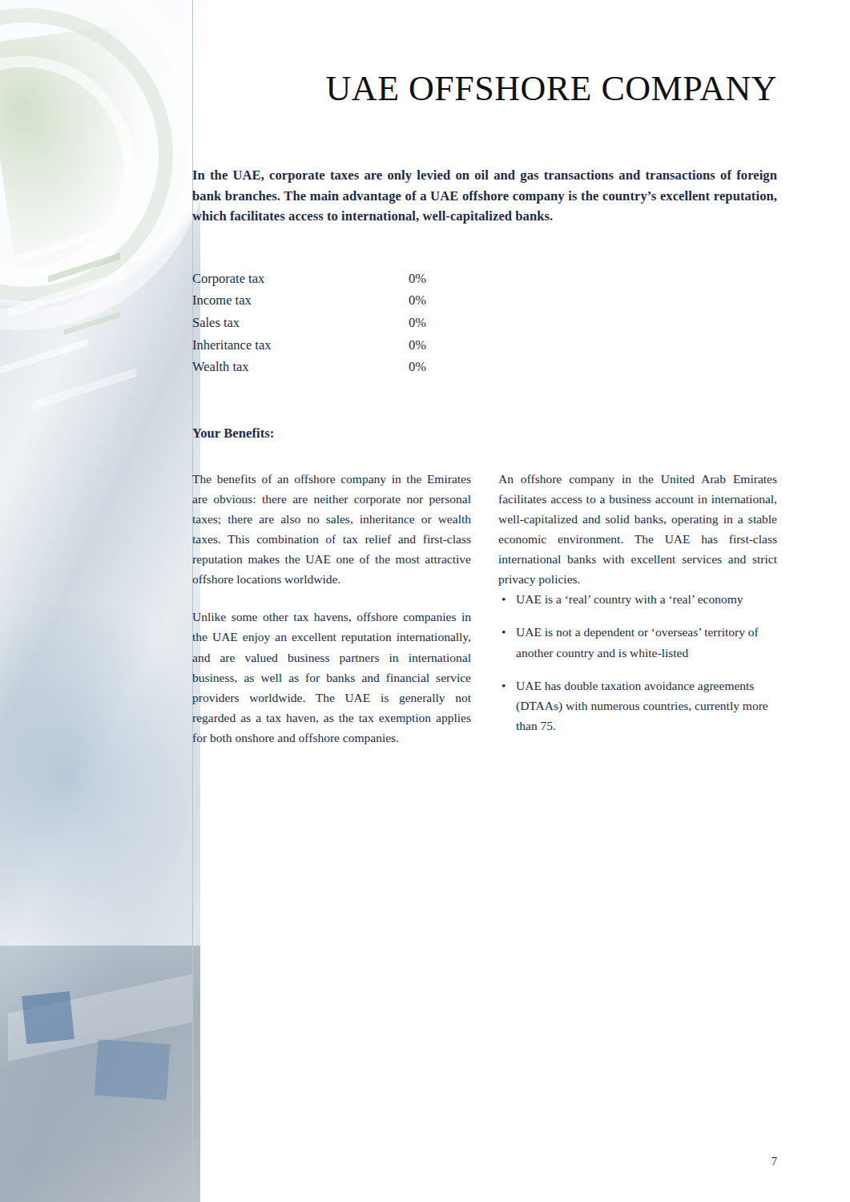UAE OFFSHORE COMPANY
In the UAE, corporate taxes are only levied on oil and gas transactions and transactions of foreign bank branches. The main advantage of a UAE offshore company is the country’s excellent reputation, which facilitates access to international, well-capitalized banks.
| Corporate tax | 0% |
| Income tax | 0% |
| Sales tax | 0% |
| Inheritance tax | 0% |
| Wealth tax | 0% |
Your Benefits:
The benefits of an offshore company in the Emirates are obvious: there are neither corporate nor personal taxes; there are also no sales, inheritance or wealth taxes. This combination of tax relief and first-class reputation makes the UAE one of the most attractive offshore locations worldwide.
Unlike some other tax havens, offshore companies in the UAE enjoy an excellent reputation internationally, and are valued business partners in international business, as well as for banks and financial service providers worldwide. The UAE is generally not regarded as a tax haven, as the tax exemption applies for both onshore and offshore companies.
An offshore company in the United Arab Emirates facilitates access to a business account in international, well-capitalized and solid banks, operating in a stable economic environment. The UAE has first-class international banks with excellent services and strict privacy policies.
UAE is a ‘real’ country with a ‘real’ economy
UAE is not a dependent or ‘overseas’ territory of another country and is white-listed
UAE has double taxation avoidance agreements (DTAAs) with numerous countries, currently more than 75.
7